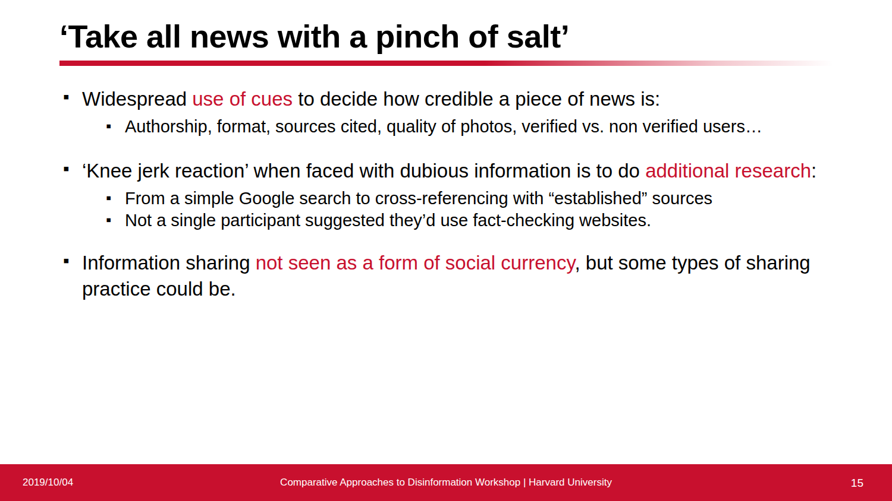‘Take all news with a pinch of salt’
Widespread use of cues to decide how credible a piece of news is:
Authorship, format, sources cited, quality of photos, verified vs. non verified users…
‘Knee jerk reaction’ when faced with dubious information is to do additional research:
From a simple Google search to cross-referencing with “established” sources
Not a single participant suggested they’d use fact-checking websites.
Information sharing not seen as a form of social currency, but some types of sharing practice could be.
2019/10/04 Comparative Approaches to Disinformation Workshop | Harvard University 15